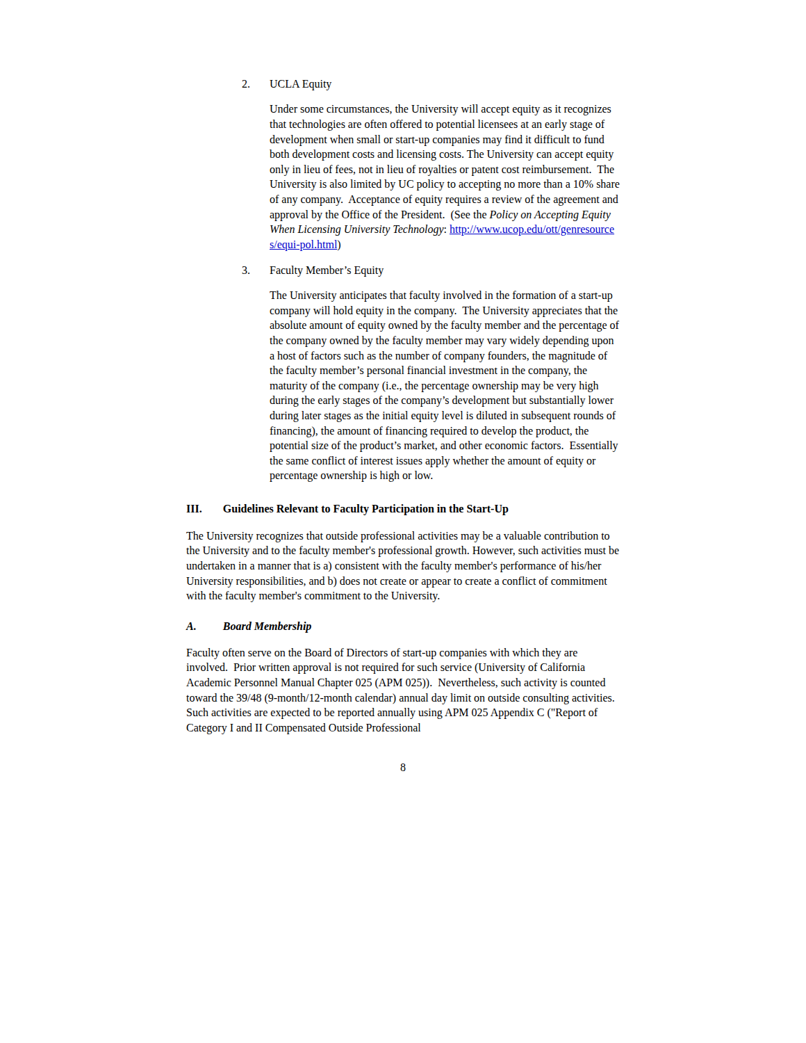UCLA Equity
Under some circumstances, the University will accept equity as it recognizes that technologies are often offered to potential licensees at an early stage of development when small or start-up companies may find it difficult to fund both development costs and licensing costs. The University can accept equity only in lieu of fees, not in lieu of royalties or patent cost reimbursement. The University is also limited by UC policy to accepting no more than a 10% share of any company. Acceptance of equity requires a review of the agreement and approval by the Office of the President. (See the Policy on Accepting Equity When Licensing University Technology: http://www.ucop.edu/ott/genresources/equi-pol.html)
Faculty Member’s Equity
The University anticipates that faculty involved in the formation of a start-up company will hold equity in the company. The University appreciates that the absolute amount of equity owned by the faculty member and the percentage of the company owned by the faculty member may vary widely depending upon a host of factors such as the number of company founders, the magnitude of the faculty member’s personal financial investment in the company, the maturity of the company (i.e., the percentage ownership may be very high during the early stages of the company’s development but substantially lower during later stages as the initial equity level is diluted in subsequent rounds of financing), the amount of financing required to develop the product, the potential size of the product’s market, and other economic factors. Essentially the same conflict of interest issues apply whether the amount of equity or percentage ownership is high or low.
III. Guidelines Relevant to Faculty Participation in the Start-Up
The University recognizes that outside professional activities may be a valuable contribution to the University and to the faculty member's professional growth. However, such activities must be undertaken in a manner that is a) consistent with the faculty member's performance of his/her University responsibilities, and b) does not create or appear to create a conflict of commitment with the faculty member's commitment to the University.
A. Board Membership
Faculty often serve on the Board of Directors of start-up companies with which they are involved. Prior written approval is not required for such service (University of California Academic Personnel Manual Chapter 025 (APM 025)). Nevertheless, such activity is counted toward the 39/48 (9-month/12-month calendar) annual day limit on outside consulting activities. Such activities are expected to be reported annually using APM 025 Appendix C ("Report of Category I and II Compensated Outside Professional
8